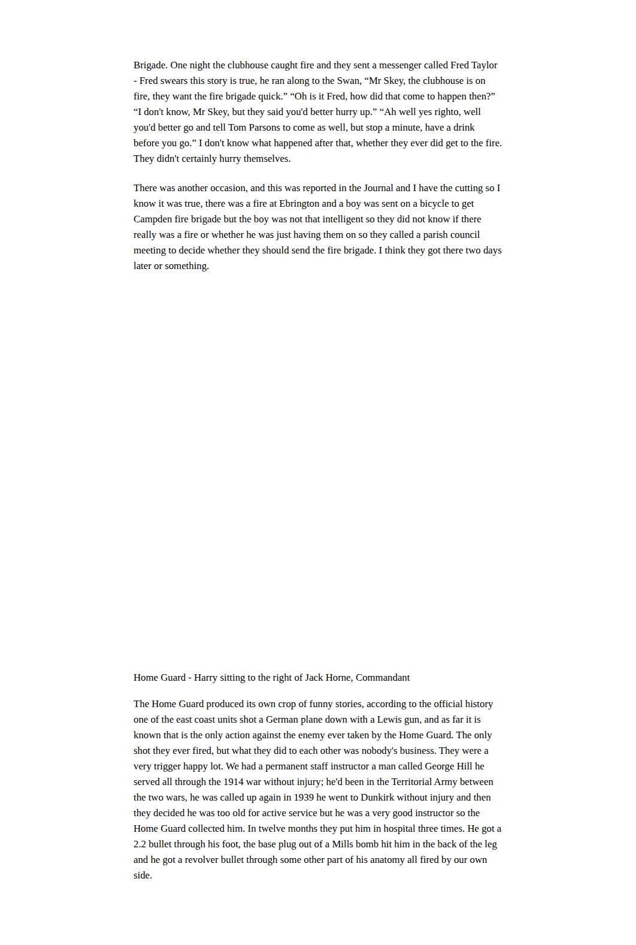Brigade. One night the clubhouse caught fire and they sent a messenger called Fred Taylor - Fred swears this story is true, he ran along to the Swan, “Mr Skey, the clubhouse is on fire, they want the fire brigade quick.” “Oh is it Fred, how did that come to happen then?” “I don't know, Mr Skey, but they said you'd better hurry up.” “Ah well yes righto, well you'd better go and tell Tom Parsons to come as well, but stop a minute, have a drink before you go.” I don't know what happened after that, whether they ever did get to the fire. They didn't certainly hurry themselves.
There was another occasion, and this was reported in the Journal and I have the cutting so I know it was true, there was a fire at Ebrington and a boy was sent on a bicycle to get Campden fire brigade but the boy was not that intelligent so they did not know if there really was a fire or whether he was just having them on so they called a parish council meeting to decide whether they should send the fire brigade. I think they got there two days later or something.
Home Guard - Harry sitting to the right of Jack Horne, Commandant
The Home Guard produced its own crop of funny stories, according to the official history one of the east coast units shot a German plane down with a Lewis gun, and as far it is known that is the only action against the enemy ever taken by the Home Guard. The only shot they ever fired, but what they did to each other was nobody's business. They were a very trigger happy lot. We had a permanent staff instructor a man called George Hill he served all through the 1914 war without injury; he'd been in the Territorial Army between the two wars, he was called up again in 1939 he went to Dunkirk without injury and then they decided he was too old for active service but he was a very good instructor so the Home Guard collected him. In twelve months they put him in hospital three times. He got a 2.2 bullet through his foot, the base plug out of a Mills bomb hit him in the back of the leg and he got a revolver bullet through some other part of his anatomy all fired by our own side.